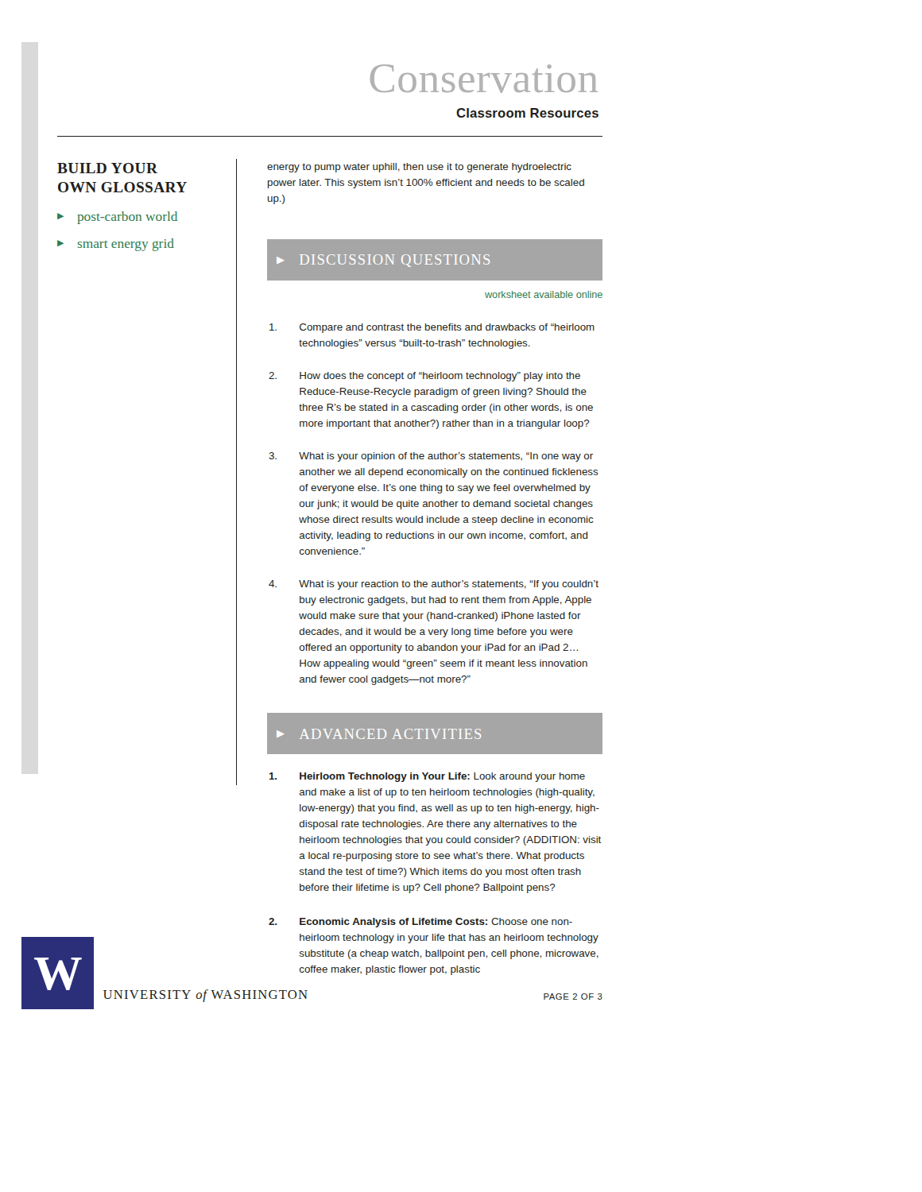Conservation
Classroom Resources
BUILD YOUR
OWN GLOSSARY
post-carbon world
smart energy grid
energy to pump water uphill, then use it to generate hydroelectric power later. This system isn’t 100% efficient and needs to be scaled up.)
DISCUSSION QUESTIONS
worksheet available online
Compare and contrast the benefits and drawbacks of “heirloom technologies” versus “built-to-trash” technologies.
How does the concept of “heirloom technology” play into the Reduce-Reuse-Recycle paradigm of green living? Should the three R’s be stated in a cascading order (in other words, is one more important that another?) rather than in a triangular loop?
What is your opinion of the author’s statements, “In one way or another we all depend economically on the continued fickleness of everyone else. It’s one thing to say we feel overwhelmed by our junk; it would be quite another to demand societal changes whose direct results would include a steep decline in economic activity, leading to reductions in our own income, comfort, and convenience.”
What is your reaction to the author’s statements, “If you couldn’t buy electronic gadgets, but had to rent them from Apple, Apple would make sure that your (hand-cranked) iPhone lasted for decades, and it would be a very long time before you were offered an opportunity to abandon your iPad for an iPad 2… How appealing would “green” seem if it meant less innovation and fewer cool gadgets—not more?”
ADVANCED ACTIVITIES
Heirloom Technology in Your Life: Look around your home and make a list of up to ten heirloom technologies (high-quality, low-energy) that you find, as well as up to ten high-energy, high-disposal rate technologies. Are there any alternatives to the heirloom technologies that you could consider? (ADDITION: visit a local re-purposing store to see what’s there. What products stand the test of time?) Which items do you most often trash before their lifetime is up? Cell phone? Ballpoint pens?
Economic Analysis of Lifetime Costs: Choose one non-heirloom technology in your life that has an heirloom technology substitute (a cheap watch, ballpoint pen, cell phone, microwave, coffee maker, plastic flower pot, plastic
W
UNIVERSITY of WASHINGTON
PAGE 2 OF 3